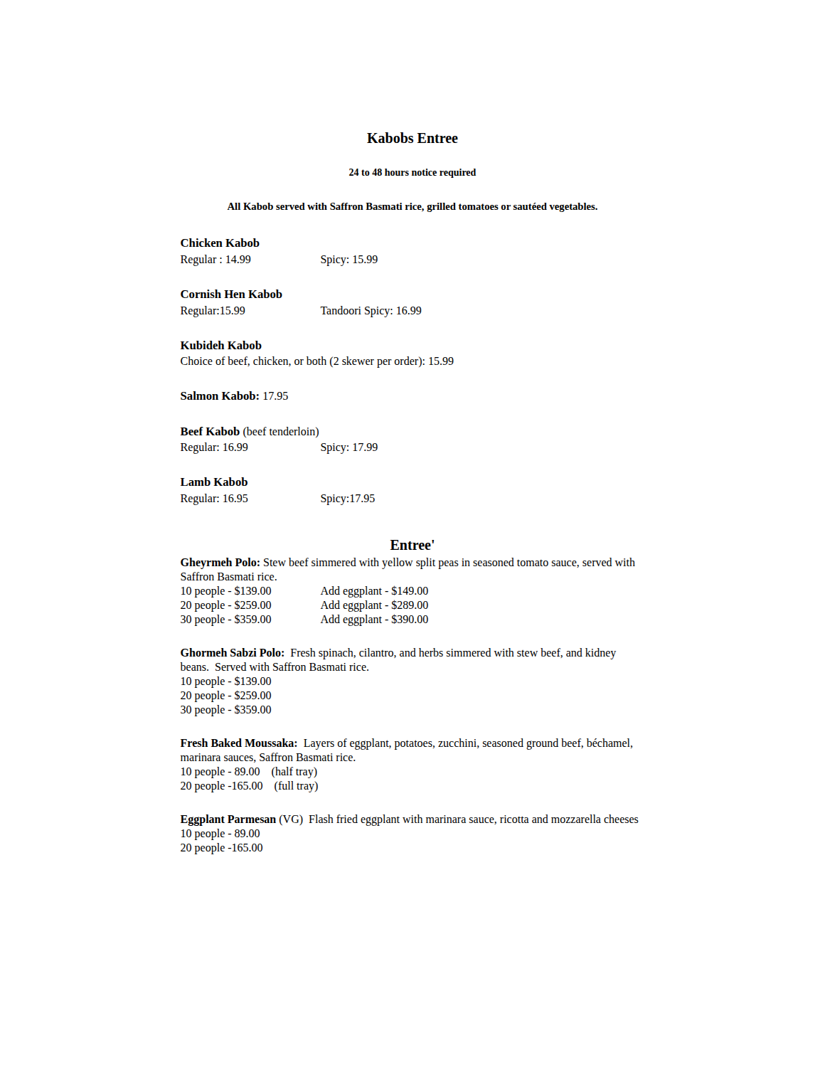Kabobs Entree
24 to 48 hours notice required
All Kabob served with Saffron Basmati rice, grilled tomatoes or sautéed vegetables.
Chicken Kabob Regular : 14.99 Spicy: 15.99
Cornish Hen Kabob Regular:15.99 Tandoori Spicy: 16.99
Kubideh Kabob Choice of beef, chicken, or both (2 skewer per order): 15.99
Salmon Kabob: 17.95
Beef Kabob (beef tenderloin) Regular: 16.99 Spicy: 17.99
Lamb Kabob Regular: 16.95 Spicy:17.95
Entree'
Gheyrmeh Polo: Stew beef simmered with yellow split peas in seasoned tomato sauce, served with Saffron Basmati rice. 10 people - $139.00 Add eggplant - $149.00 20 people - $259.00 Add eggplant - $289.00 30 people - $359.00 Add eggplant - $390.00
Ghormeh Sabzi Polo: Fresh spinach, cilantro, and herbs simmered with stew beef, and kidney beans. Served with Saffron Basmati rice. 10 people - $139.00 20 people - $259.00 30 people - $359.00
Fresh Baked Moussaka: Layers of eggplant, potatoes, zucchini, seasoned ground beef, béchamel, marinara sauces, Saffron Basmati rice. 10 people - 89.00 (half tray) 20 people -165.00 (full tray)
Eggplant Parmesan (VG) Flash fried eggplant with marinara sauce, ricotta and mozzarella cheeses 10 people - 89.00 20 people -165.00